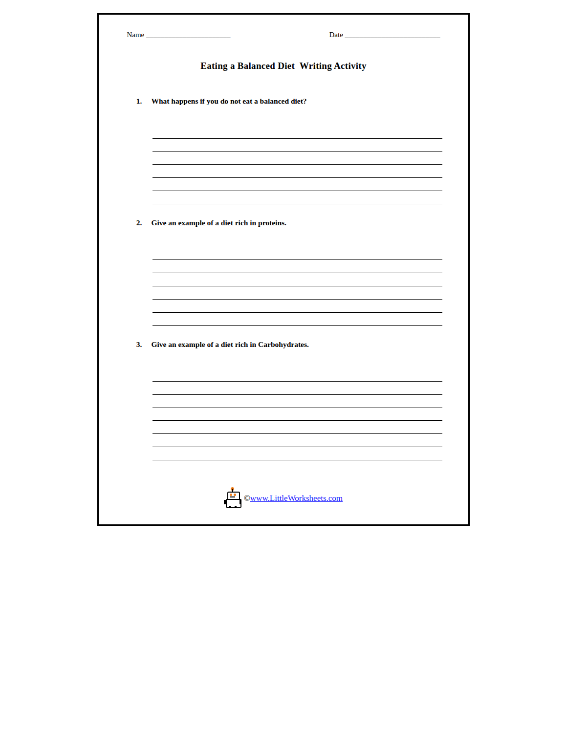Name _______________________ Date __________________________
Eating a Balanced Diet Writing Activity
1. What happens if you do not eat a balanced diet?
2. Give an example of a diet rich in proteins.
3. Give an example of a diet rich in Carbohydrates.
©www.LittleWorksheets.com